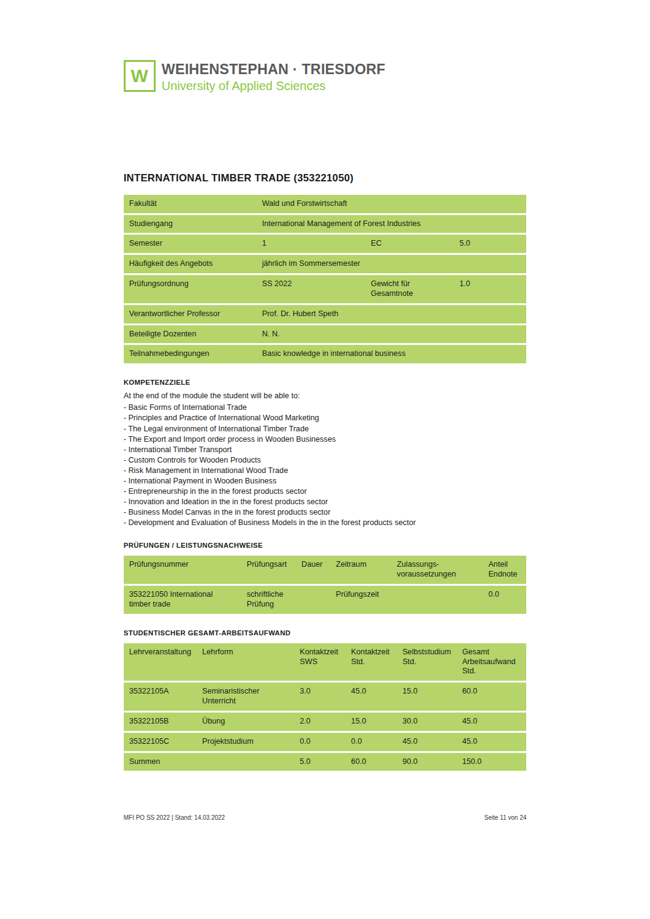WEIHENSTEPHAN · TRIESDORF
University of Applied Sciences
International Timber Trade (353221050)
| Fakultät | Wald und Forstwirtschaft |
| Studiengang | International Management of Forest Industries |
| Semester | 1 | EC | 5.0 |
| Häufigkeit des Angebots | jährlich im Sommersemester |
| Prüfungsordnung | SS 2022 | Gewicht für Gesamtnote | 1.0 |
| Verantwortlicher Professor | Prof. Dr. Hubert Speth |
| Beteiligte Dozenten | N. N. |
| Teilnahmebedingungen | Basic knowledge in international business |
Kompetenzziele
At the end of the module the student will be able to:
Basic Forms of International Trade
Principles and Practice of International Wood Marketing
The Legal environment of International Timber Trade
The Export and Import order process in Wooden Businesses
International Timber Transport
Custom Controls for Wooden Products
Risk Management in International Wood Trade
International Payment in Wooden Business
Entrepreneurship in the in the forest products sector
Innovation and Ideation in the in the forest products sector
Business Model Canvas in the in the forest products sector
Development and Evaluation of Business Models in the in the forest products sector
Prüfungen / Leistungsnachweise
| Prüfungsnummer | Prüfungsart | Dauer | Zeitraum | Zulassungs- voraussetzungen | Anteil Endnote |
| --- | --- | --- | --- | --- | --- |
| 353221050 International timber trade | schriftliche Prüfung | | Prüfungszeit | | 0.0 |
Studentischer Gesamt-Arbeitsaufwand
| Lehrveranstaltung | Lehrform | Kontaktzeit SWS | Kontaktzeit Std. | Selbststudium Std. | Gesamt Arbeitsaufwand Std. |
| --- | --- | --- | --- | --- | --- |
| 35322105A | Seminaristischer Unterricht | 3.0 | 45.0 | 15.0 | 60.0 |
| 35322105B | Übung | 2.0 | 15.0 | 30.0 | 45.0 |
| 35322105C | Projektstudium | 0.0 | 0.0 | 45.0 | 45.0 |
| Summen | | 5.0 | 60.0 | 90.0 | 150.0 |
MFI PO SS 2022 | Stand: 14.03.2022
Seite 11 von 24